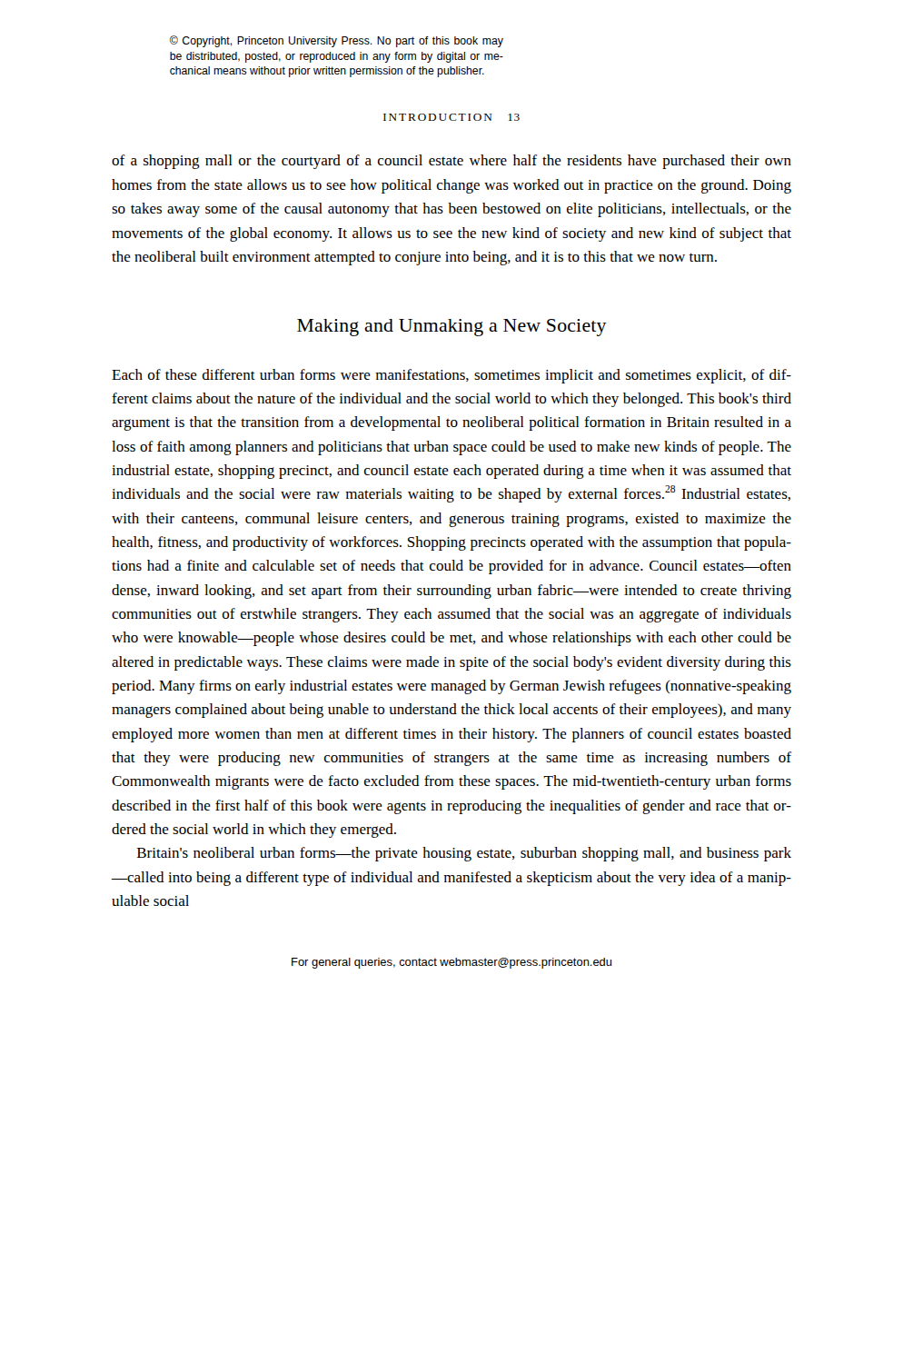© Copyright, Princeton University Press. No part of this book may be distributed, posted, or reproduced in any form by digital or mechanical means without prior written permission of the publisher.
Introduction 13
of a shopping mall or the courtyard of a council estate where half the residents have purchased their own homes from the state allows us to see how political change was worked out in practice on the ground. Doing so takes away some of the causal autonomy that has been bestowed on elite politicians, intellectuals, or the movements of the global economy. It allows us to see the new kind of society and new kind of subject that the neoliberal built environment attempted to conjure into being, and it is to this that we now turn.
Making and Unmaking a New Society
Each of these different urban forms were manifestations, sometimes implicit and sometimes explicit, of different claims about the nature of the individual and the social world to which they belonged. This book's third argument is that the transition from a developmental to neoliberal political formation in Britain resulted in a loss of faith among planners and politicians that urban space could be used to make new kinds of people. The industrial estate, shopping precinct, and council estate each operated during a time when it was assumed that individuals and the social were raw materials waiting to be shaped by external forces.28 Industrial estates, with their canteens, communal leisure centers, and generous training programs, existed to maximize the health, fitness, and productivity of workforces. Shopping precincts operated with the assumption that populations had a finite and calculable set of needs that could be provided for in advance. Council estates—often dense, inward looking, and set apart from their surrounding urban fabric—were intended to create thriving communities out of erstwhile strangers. They each assumed that the social was an aggregate of individuals who were knowable—people whose desires could be met, and whose relationships with each other could be altered in predictable ways. These claims were made in spite of the social body's evident diversity during this period. Many firms on early industrial estates were managed by German Jewish refugees (nonnative-speaking managers complained about being unable to understand the thick local accents of their employees), and many employed more women than men at different times in their history. The planners of council estates boasted that they were producing new communities of strangers at the same time as increasing numbers of Commonwealth migrants were de facto excluded from these spaces. The mid-twentieth-century urban forms described in the first half of this book were agents in reproducing the inequalities of gender and race that ordered the social world in which they emerged.
Britain's neoliberal urban forms—the private housing estate, suburban shopping mall, and business park—called into being a different type of individual and manifested a skepticism about the very idea of a manipulable social
For general queries, contact webmaster@press.princeton.edu